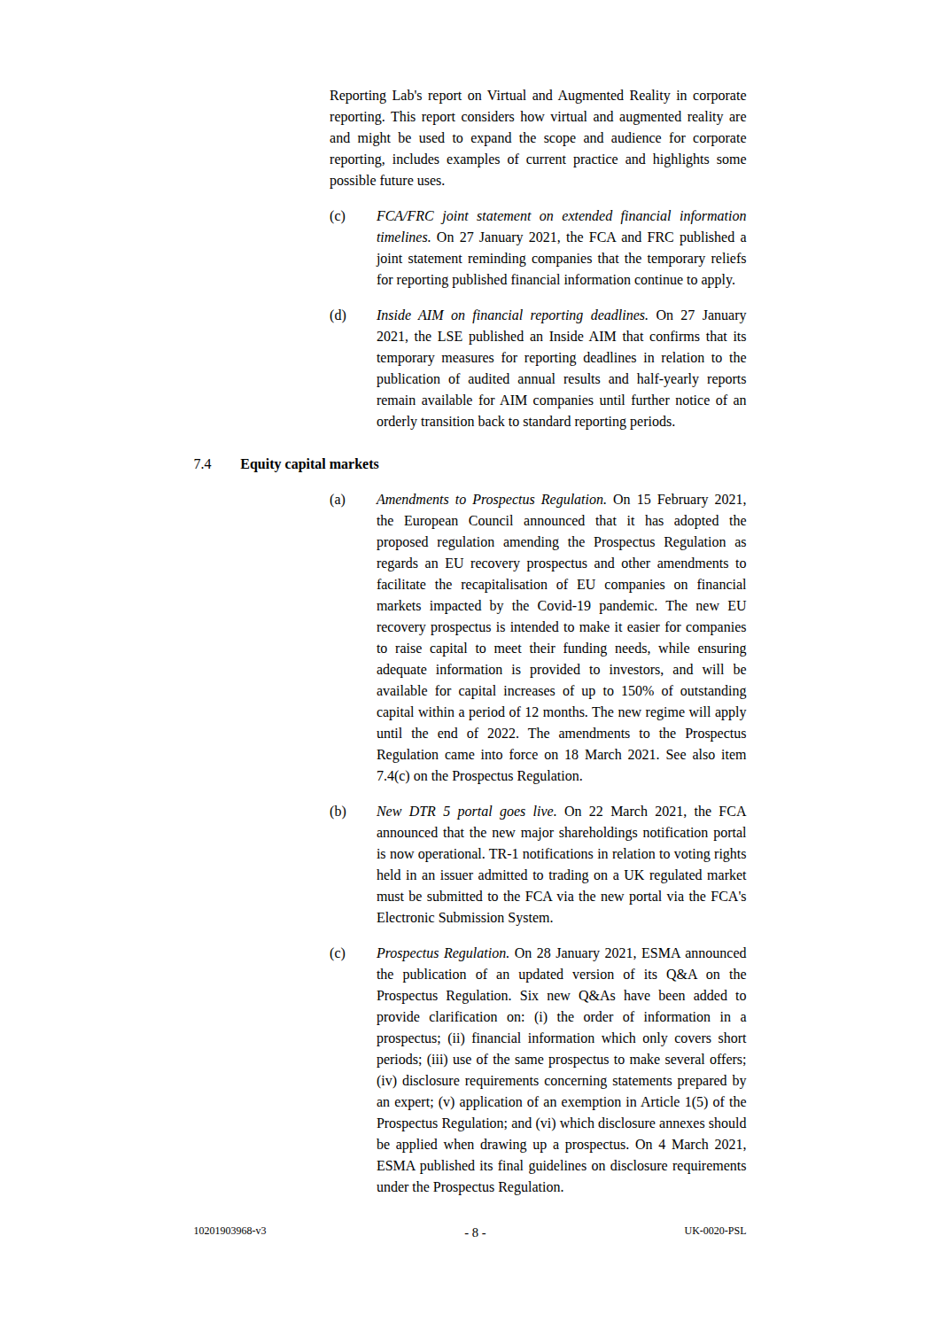Reporting Lab's report on Virtual and Augmented Reality in corporate reporting. This report considers how virtual and augmented reality are and might be used to expand the scope and audience for corporate reporting, includes examples of current practice and highlights some possible future uses.
(c)
FCA/FRC joint statement on extended financial information timelines. On 27 January 2021, the FCA and FRC published a joint statement reminding companies that the temporary reliefs for reporting published financial information continue to apply.
(d)
Inside AIM on financial reporting deadlines. On 27 January 2021, the LSE published an Inside AIM that confirms that its temporary measures for reporting deadlines in relation to the publication of audited annual results and half-yearly reports remain available for AIM companies until further notice of an orderly transition back to standard reporting periods.
7.4
Equity capital markets
(a)
Amendments to Prospectus Regulation. On 15 February 2021, the European Council announced that it has adopted the proposed regulation amending the Prospectus Regulation as regards an EU recovery prospectus and other amendments to facilitate the recapitalisation of EU companies on financial markets impacted by the Covid-19 pandemic. The new EU recovery prospectus is intended to make it easier for companies to raise capital to meet their funding needs, while ensuring adequate information is provided to investors, and will be available for capital increases of up to 150% of outstanding capital within a period of 12 months. The new regime will apply until the end of 2022. The amendments to the Prospectus Regulation came into force on 18 March 2021. See also item 7.4(c) on the Prospectus Regulation.
(b)
New DTR 5 portal goes live. On 22 March 2021, the FCA announced that the new major shareholdings notification portal is now operational. TR-1 notifications in relation to voting rights held in an issuer admitted to trading on a UK regulated market must be submitted to the FCA via the new portal via the FCA's Electronic Submission System.
(c)
Prospectus Regulation. On 28 January 2021, ESMA announced the publication of an updated version of its Q&A on the Prospectus Regulation. Six new Q&As have been added to provide clarification on: (i) the order of information in a prospectus; (ii) financial information which only covers short periods; (iii) use of the same prospectus to make several offers; (iv) disclosure requirements concerning statements prepared by an expert; (v) application of an exemption in Article 1(5) of the Prospectus Regulation; and (vi) which disclosure annexes should be applied when drawing up a prospectus. On 4 March 2021, ESMA published its final guidelines on disclosure requirements under the Prospectus Regulation.
10201903968-v3
- 8 -
UK-0020-PSL